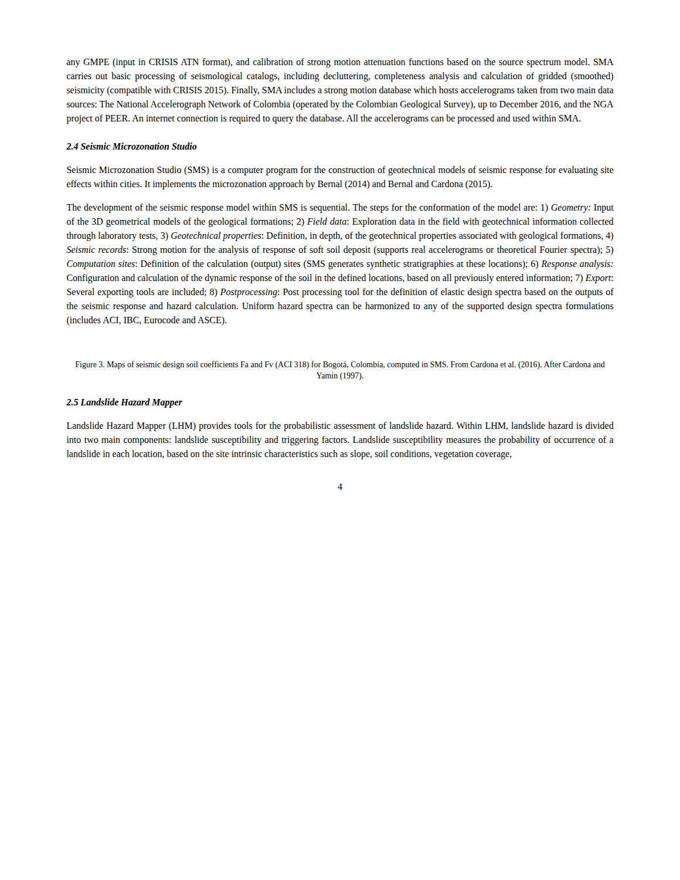any GMPE (input in CRISIS ATN format), and calibration of strong motion attenuation functions based on the source spectrum model. SMA carries out basic processing of seismological catalogs, including decluttering, completeness analysis and calculation of gridded (smoothed) seismicity (compatible with CRISIS 2015). Finally, SMA includes a strong motion database which hosts accelerograms taken from two main data sources: The National Accelerograph Network of Colombia (operated by the Colombian Geological Survey), up to December 2016, and the NGA project of PEER. An internet connection is required to query the database. All the accelerograms can be processed and used within SMA.
2.4 Seismic Microzonation Studio
Seismic Microzonation Studio (SMS) is a computer program for the construction of geotechnical models of seismic response for evaluating site effects within cities. It implements the microzonation approach by Bernal (2014) and Bernal and Cardona (2015).
The development of the seismic response model within SMS is sequential. The steps for the conformation of the model are: 1) Geometry: Input of the 3D geometrical models of the geological formations; 2) Field data: Exploration data in the field with geotechnical information collected through laboratory tests, 3) Geotechnical properties: Definition, in depth, of the geotechnical properties associated with geological formations, 4) Seismic records: Strong motion for the analysis of response of soft soil deposit (supports real accelerograms or theoretical Fourier spectra); 5) Computation sites: Definition of the calculation (output) sites (SMS generates synthetic stratigraphies at these locations); 6) Response analysis: Configuration and calculation of the dynamic response of the soil in the defined locations, based on all previously entered information; 7) Export: Several exporting tools are included; 8) Postprocessing: Post processing tool for the definition of elastic design spectra based on the outputs of the seismic response and hazard calculation. Uniform hazard spectra can be harmonized to any of the supported design spectra formulations (includes ACI, IBC, Eurocode and ASCE).
Figure 3. Maps of seismic design soil coefficients Fa and Fv (ACI 318) for Bogotá, Colombia, computed in SMS. From Cardona et al. (2016). After Cardona and Yamin (1997).
2.5 Landslide Hazard Mapper
Landslide Hazard Mapper (LHM) provides tools for the probabilistic assessment of landslide hazard. Within LHM, landslide hazard is divided into two main components: landslide susceptibility and triggering factors. Landslide susceptibility measures the probability of occurrence of a landslide in each location, based on the site intrinsic characteristics such as slope, soil conditions, vegetation coverage,
4